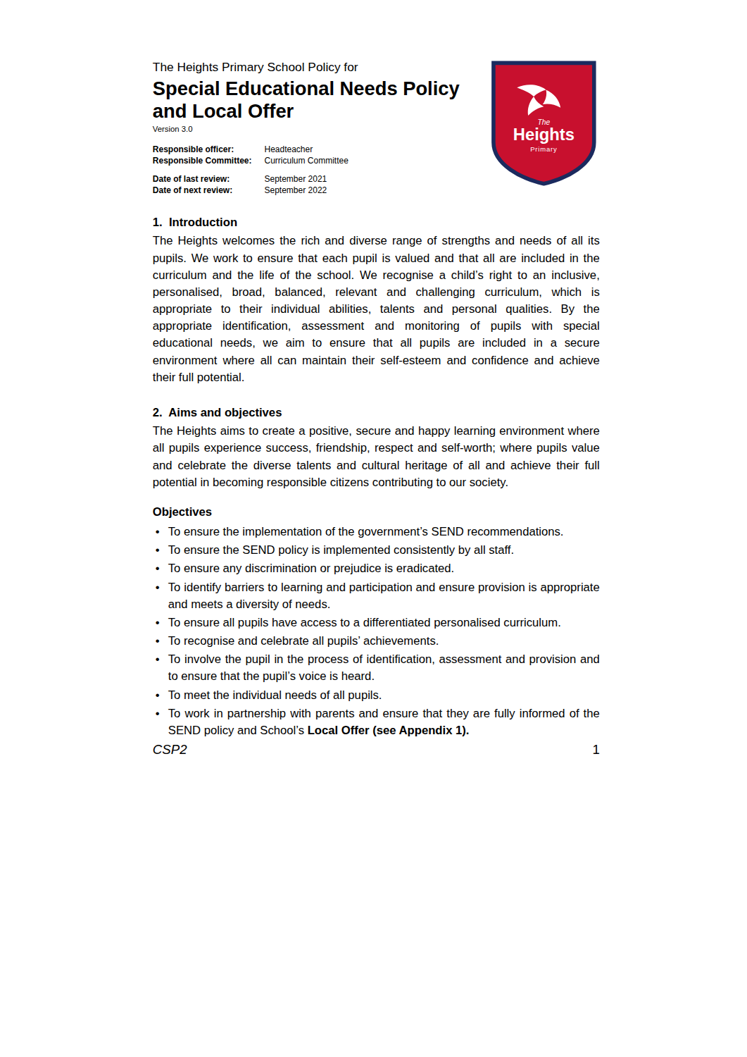The Heights Primary School Policy for
Special Educational Needs Policy
and Local Offer
Version 3.0
| Responsible officer: | Headteacher |
| Responsible Committee: | Curriculum Committee |
| Date of last review: | September 2021 |
| Date of next review: | September 2022 |
The Heights Primary crest The Heights Primary
1. Introduction
The Heights welcomes the rich and diverse range of strengths and needs of all its pupils. We work to ensure that each pupil is valued and that all are included in the curriculum and the life of the school. We recognise a child’s right to an inclusive, personalised, broad, balanced, relevant and challenging curriculum, which is appropriate to their individual abilities, talents and personal qualities. By the appropriate identification, assessment and monitoring of pupils with special educational needs, we aim to ensure that all pupils are included in a secure environment where all can maintain their self-esteem and confidence and achieve their full potential.
2. Aims and objectives
The Heights aims to create a positive, secure and happy learning environment where all pupils experience success, friendship, respect and self-worth; where pupils value and celebrate the diverse talents and cultural heritage of all and achieve their full potential in becoming responsible citizens contributing to our society.
Objectives
To ensure the implementation of the government’s SEND recommendations.
To ensure the SEND policy is implemented consistently by all staff.
To ensure any discrimination or prejudice is eradicated.
To identify barriers to learning and participation and ensure provision is appropriate and meets a diversity of needs.
To ensure all pupils have access to a differentiated personalised curriculum.
To recognise and celebrate all pupils’ achievements.
To involve the pupil in the process of identification, assessment and provision and to ensure that the pupil’s voice is heard.
To meet the individual needs of all pupils.
To work in partnership with parents and ensure that they are fully informed of the SEND policy and School’s Local Offer (see Appendix 1).
CSP2 1